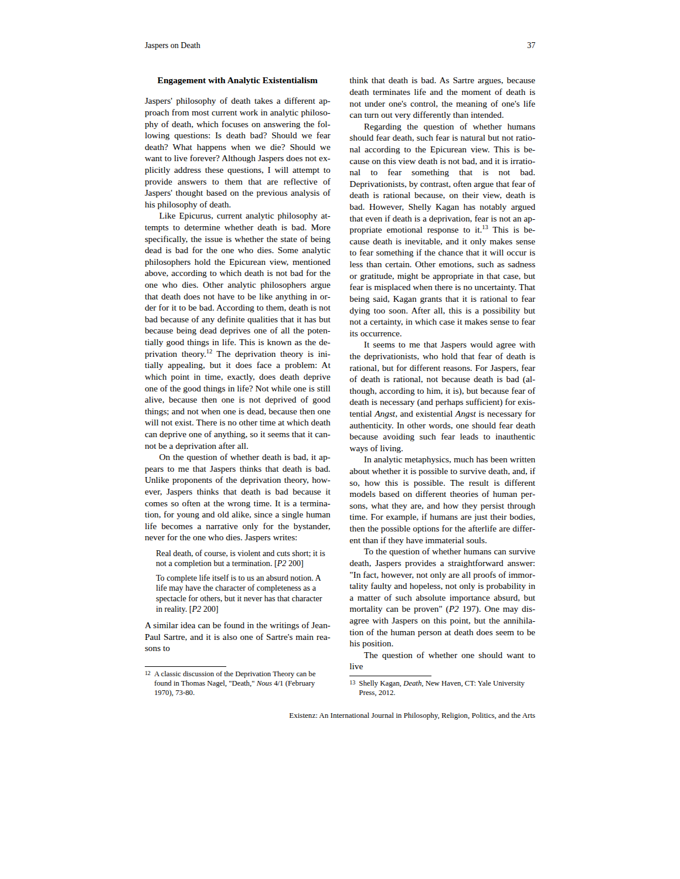Jaspers on Death 37
Engagement with Analytic Existentialism
Jaspers' philosophy of death takes a different approach from most current work in analytic philosophy of death, which focuses on answering the following questions: Is death bad? Should we fear death? What happens when we die? Should we want to live forever? Although Jaspers does not explicitly address these questions, I will attempt to provide answers to them that are reflective of Jaspers' thought based on the previous analysis of his philosophy of death.
Like Epicurus, current analytic philosophy attempts to determine whether death is bad. More specifically, the issue is whether the state of being dead is bad for the one who dies. Some analytic philosophers hold the Epicurean view, mentioned above, according to which death is not bad for the one who dies. Other analytic philosophers argue that death does not have to be like anything in order for it to be bad. According to them, death is not bad because of any definite qualities that it has but because being dead deprives one of all the potentially good things in life. This is known as the deprivation theory.12 The deprivation theory is initially appealing, but it does face a problem: At which point in time, exactly, does death deprive one of the good things in life? Not while one is still alive, because then one is not deprived of good things; and not when one is dead, because then one will not exist. There is no other time at which death can deprive one of anything, so it seems that it cannot be a deprivation after all.
On the question of whether death is bad, it appears to me that Jaspers thinks that death is bad. Unlike proponents of the deprivation theory, however, Jaspers thinks that death is bad because it comes so often at the wrong time. It is a termination, for young and old alike, since a single human life becomes a narrative only for the bystander, never for the one who dies. Jaspers writes:
Real death, of course, is violent and cuts short; it is not a completion but a termination. [P2 200]
To complete life itself is to us an absurd notion. A life may have the character of completeness as a spectacle for others, but it never has that character in reality. [P2 200]
A similar idea can be found in the writings of Jean-Paul Sartre, and it is also one of Sartre's main reasons to
12 A classic discussion of the Deprivation Theory can be found in Thomas Nagel, "Death," Nous 4/1 (February 1970), 73-80.
think that death is bad. As Sartre argues, because death terminates life and the moment of death is not under one's control, the meaning of one's life can turn out very differently than intended.
Regarding the question of whether humans should fear death, such fear is natural but not rational according to the Epicurean view. This is because on this view death is not bad, and it is irrational to fear something that is not bad. Deprivationists, by contrast, often argue that fear of death is rational because, on their view, death is bad. However, Shelly Kagan has notably argued that even if death is a deprivation, fear is not an appropriate emotional response to it.13 This is because death is inevitable, and it only makes sense to fear something if the chance that it will occur is less than certain. Other emotions, such as sadness or gratitude, might be appropriate in that case, but fear is misplaced when there is no uncertainty. That being said, Kagan grants that it is rational to fear dying too soon. After all, this is a possibility but not a certainty, in which case it makes sense to fear its occurrence.
It seems to me that Jaspers would agree with the deprivationists, who hold that fear of death is rational, but for different reasons. For Jaspers, fear of death is rational, not because death is bad (although, according to him, it is), but because fear of death is necessary (and perhaps sufficient) for existential Angst, and existential Angst is necessary for authenticity. In other words, one should fear death because avoiding such fear leads to inauthentic ways of living.
In analytic metaphysics, much has been written about whether it is possible to survive death, and, if so, how this is possible. The result is different models based on different theories of human persons, what they are, and how they persist through time. For example, if humans are just their bodies, then the possible options for the afterlife are different than if they have immaterial souls.
To the question of whether humans can survive death, Jaspers provides a straightforward answer: "In fact, however, not only are all proofs of immortality faulty and hopeless, not only is probability in a matter of such absolute importance absurd, but mortality can be proven" (P2 197). One may disagree with Jaspers on this point, but the annihilation of the human person at death does seem to be his position.
The question of whether one should want to live
13 Shelly Kagan, Death, New Haven, CT: Yale University Press, 2012.
Existenz: An International Journal in Philosophy, Religion, Politics, and the Arts